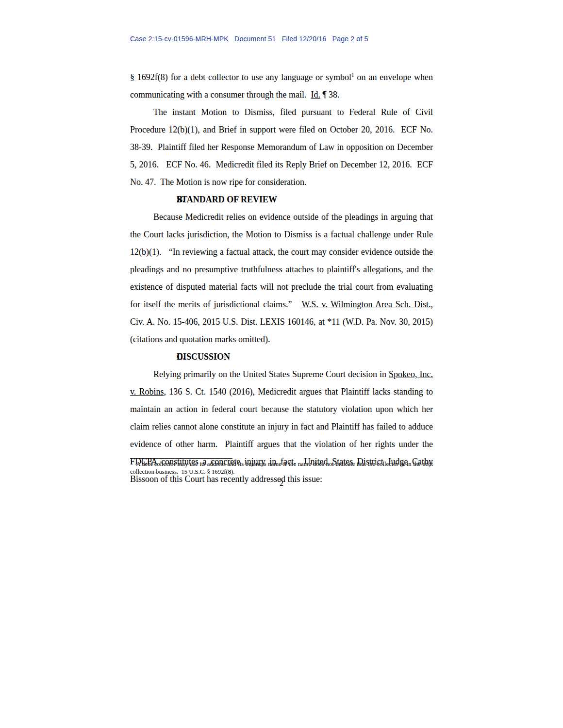Case 2:15-cv-01596-MRH-MPK Document 51 Filed 12/20/16 Page 2 of 5
§ 1692f(8) for a debt collector to use any language or symbol1 on an envelope when communicating with a consumer through the mail. Id. ¶ 38.
The instant Motion to Dismiss, filed pursuant to Federal Rule of Civil Procedure 12(b)(1), and Brief in support were filed on October 20, 2016. ECF No. 38-39. Plaintiff filed her Response Memorandum of Law in opposition on December 5, 2016. ECF No. 46. Medicredit filed its Reply Brief on December 12, 2016. ECF No. 47. The Motion is now ripe for consideration.
B. STANDARD OF REVIEW
Because Medicredit relies on evidence outside of the pleadings in arguing that the Court lacks jurisdiction, the Motion to Dismiss is a factual challenge under Rule 12(b)(1). “In reviewing a factual attack, the court may consider evidence outside the pleadings and no presumptive truthfulness attaches to plaintiff's allegations, and the existence of disputed material facts will not preclude the trial court from evaluating for itself the merits of jurisdictional claims.” W.S. v. Wilmington Area Sch. Dist., Civ. A. No. 15-406, 2015 U.S. Dist. LEXIS 160146, at *11 (W.D. Pa. Nov. 30, 2015) (citations and quotation marks omitted).
C. DISCUSSION
Relying primarily on the United States Supreme Court decision in Spokeo, Inc. v. Robins, 136 S. Ct. 1540 (2016), Medicredit argues that Plaintiff lacks standing to maintain an action in federal court because the statutory violation upon which her claim relies cannot alone constitute an injury in fact and Plaintiff has failed to adduce evidence of other harm. Plaintiff argues that the violation of her rights under the FDCPA constitutes a concrete injury in fact. United States District Judge Cathy Bissoon of this Court has recently addressed this issue:
1 A debt collector may use its address and its business name if the name does not indicate that the collector in in the debt collection business. 15 U.S.C. § 1692f(8).
2